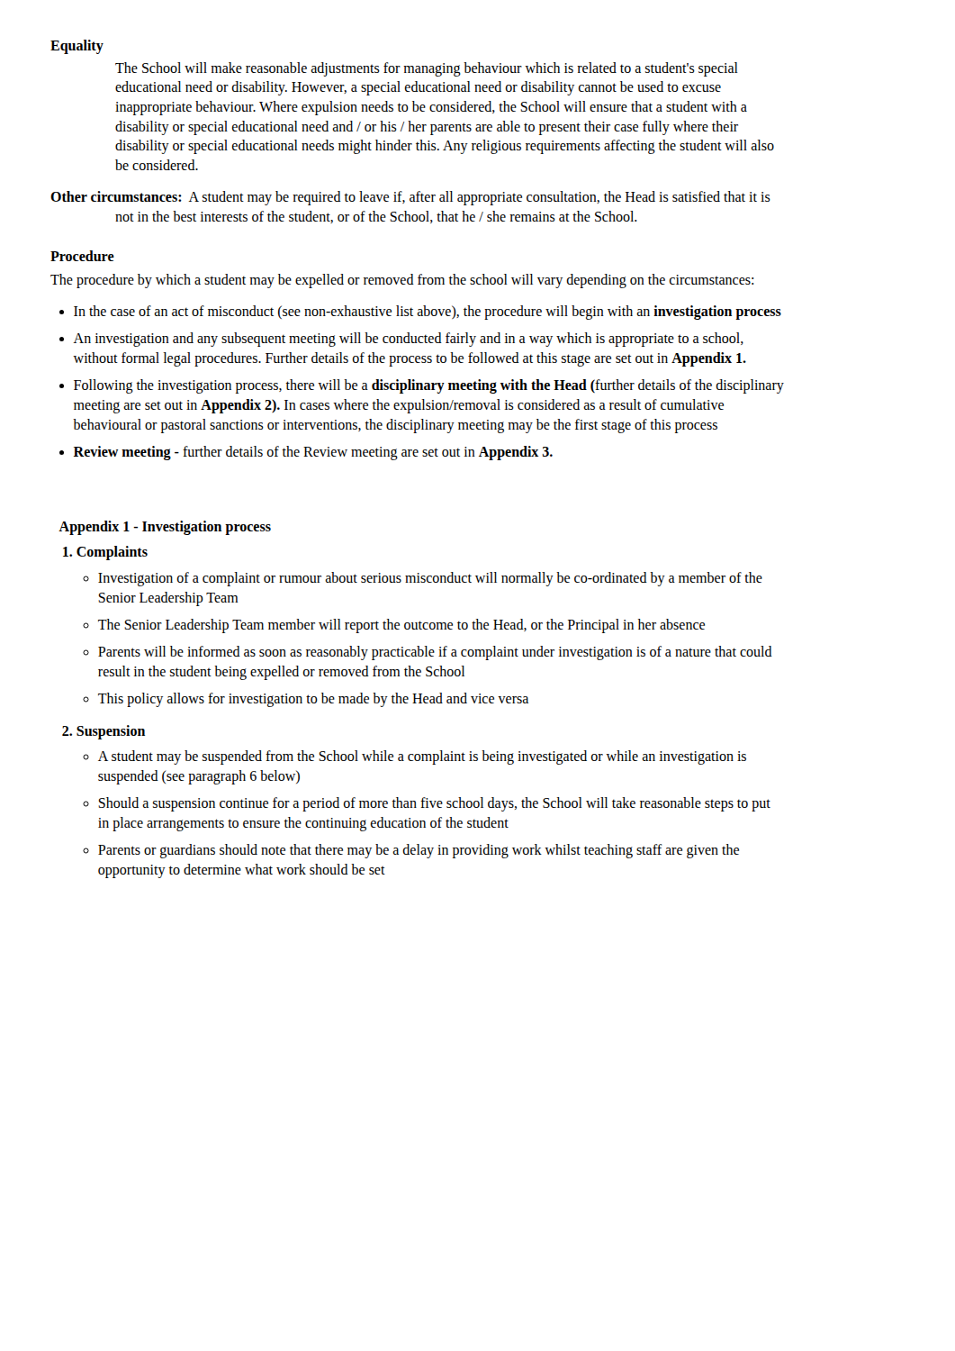Equality
The School will make reasonable adjustments for managing behaviour which is related to a student's special educational need or disability. However, a special educational need or disability cannot be used to excuse inappropriate behaviour. Where expulsion needs to be considered, the School will ensure that a student with a disability or special educational need and / or his / her parents are able to present their case fully where their disability or special educational needs might hinder this. Any religious requirements affecting the student will also be considered.
Other circumstances: A student may be required to leave if, after all appropriate consultation, the Head is satisfied that it is not in the best interests of the student, or of the School, that he / she remains at the School.
Procedure
The procedure by which a student may be expelled or removed from the school will vary depending on the circumstances:
In the case of an act of misconduct (see non-exhaustive list above), the procedure will begin with an investigation process
An investigation and any subsequent meeting will be conducted fairly and in a way which is appropriate to a school, without formal legal procedures. Further details of the process to be followed at this stage are set out in Appendix 1.
Following the investigation process, there will be a disciplinary meeting with the Head (further details of the disciplinary meeting are set out in Appendix 2). In cases where the expulsion/removal is considered as a result of cumulative behavioural or pastoral sanctions or interventions, the disciplinary meeting may be the first stage of this process
Review meeting - further details of the Review meeting are set out in Appendix 3.
Appendix 1 - Investigation process
Complaints
Investigation of a complaint or rumour about serious misconduct will normally be co-ordinated by a member of the Senior Leadership Team
The Senior Leadership Team member will report the outcome to the Head, or the Principal in her absence
Parents will be informed as soon as reasonably practicable if a complaint under investigation is of a nature that could result in the student being expelled or removed from the School
This policy allows for investigation to be made by the Head and vice versa
Suspension
A student may be suspended from the School while a complaint is being investigated or while an investigation is suspended (see paragraph 6 below)
Should a suspension continue for a period of more than five school days, the School will take reasonable steps to put in place arrangements to ensure the continuing education of the student
Parents or guardians should note that there may be a delay in providing work whilst teaching staff are given the opportunity to determine what work should be set